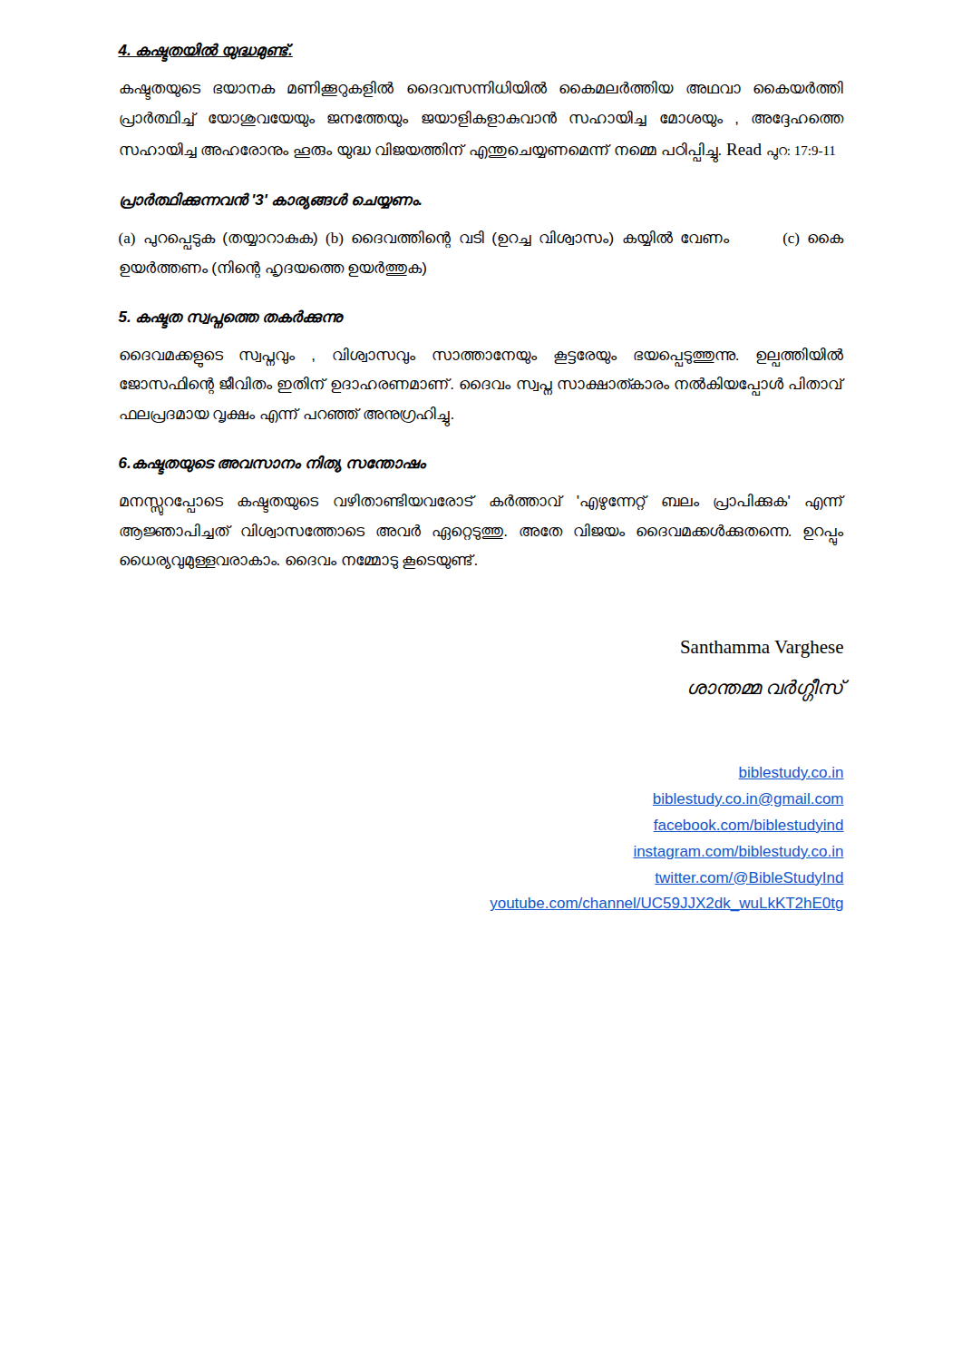4. കഷ്ടതയിൽ യുദ്ധമുണ്ട്.
കഷ്ടതയുടെ ഭയാനക മണിക്കൂറുകളിൽ ദൈവസന്നിധിയിൽ കൈമലർത്തിയ അഥവാ കൈയർത്തി പ്രാർത്ഥിച്ച് യോശുവയേയും ജനത്തേയും ജയാളികളാകുവാൻ സഹായിച്ച മോശയും , അദ്ദേഹത്തെ സഹായിച്ച അഹരോനും ഹൂരും യുദ്ധ വിജയത്തിന് എന്തുചെയ്യണമെന്ന് നമ്മെ പഠിപ്പിച്ചു. Read പുറ: 17:9-11
പ്രാർത്ഥിക്കുന്നവൻ '3' കാര്യങ്ങൾ ചെയ്യണം.
(a) പുറപ്പെടുക (തയ്യാറാകുക) (b) ദൈവത്തിന്റെ വടി (ഉറച്ച വിശ്വാസം) കയ്യിൽ വേണം (c) കൈ ഉയർത്തണം (നിന്റെ ഹൃദയത്തെ ഉയർത്തുക)
5. കഷ്ടത സ്വപ്നത്തെ തകർക്കുന്നു
ദൈവമക്കളുടെ സ്വപ്നവും , വിശ്വാസവും സാത്താനേയും കൂട്ടരേയും ഭയപ്പെടുത്തുന്നു. ഉല്പത്തിയിൽ ജോസഫിന്റെ ജീവിതം ഇതിന് ഉദാഹരണമാണ്. ദൈവം സ്വപ്ന സാക്ഷാത്കാരം നൽകിയപ്പോൾ പിതാവ് ഫലപ്രദമായ വൃക്ഷം എന്ന് പറഞ്ഞ് അനുഗ്രഹിച്ചു.
6.കഷ്ടതയുടെ അവസാനം നിത്യ സന്തോഷം
മനസ്സുറപ്പോടെ കഷ്ടതയുടെ വഴിതാണ്ടിയവരോട് കർത്താവ് 'എഴുന്നേറ്റ് ബലം പ്രാപിക്കുക' എന്ന് ആജ്ഞാപിച്ചത് വിശ്വാസത്തോടെ അവർ ഏറ്റെടുത്തു. അതേ വിജയം ദൈവമക്കൾക്കുതന്നെ. ഉറപ്പും ധൈര്യവുമുള്ളവരാകാം. ദൈവം നമ്മോടു കൂടെയുണ്ട്.
Santhamma Varghese ശാന്തമ്മ വർഗ്ഗീസ്
biblestudy.co.in
biblestudy.co.in@gmail.com
facebook.com/biblestudyind
instagram.com/biblestudy.co.in
twitter.com/@BibleStudyInd
youtube.com/channel/UC59JJX2dk_wuLkKT2hE0tg